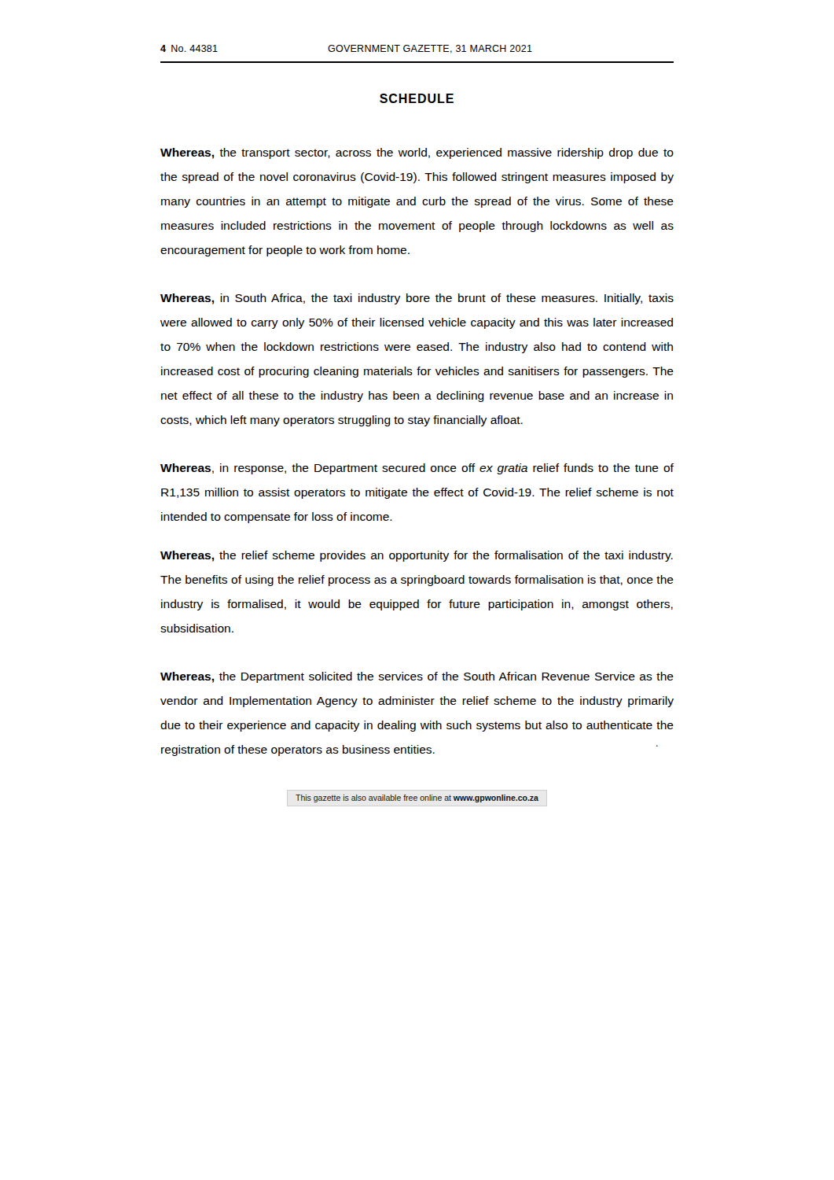4 No. 44381
GOVERNMENT GAZETTE, 31 MARCH 2021
SCHEDULE
Whereas, the transport sector, across the world, experienced massive ridership drop due to the spread of the novel coronavirus (Covid-19). This followed stringent measures imposed by many countries in an attempt to mitigate and curb the spread of the virus. Some of these measures included restrictions in the movement of people through lockdowns as well as encouragement for people to work from home.
Whereas, in South Africa, the taxi industry bore the brunt of these measures. Initially, taxis were allowed to carry only 50% of their licensed vehicle capacity and this was later increased to 70% when the lockdown restrictions were eased. The industry also had to contend with increased cost of procuring cleaning materials for vehicles and sanitisers for passengers. The net effect of all these to the industry has been a declining revenue base and an increase in costs, which left many operators struggling to stay financially afloat.
Whereas, in response, the Department secured once off ex gratia relief funds to the tune of R1,135 million to assist operators to mitigate the effect of Covid-19. The relief scheme is not intended to compensate for loss of income.
Whereas, the relief scheme provides an opportunity for the formalisation of the taxi industry. The benefits of using the relief process as a springboard towards formalisation is that, once the industry is formalised, it would be equipped for future participation in, amongst others, subsidisation.
Whereas, the Department solicited the services of the South African Revenue Service as the vendor and Implementation Agency to administer the relief scheme to the industry primarily due to their experience and capacity in dealing with such systems but also to authenticate the registration of these operators as business entities.
.
This gazette is also available free online at www.gpwonline.co.za